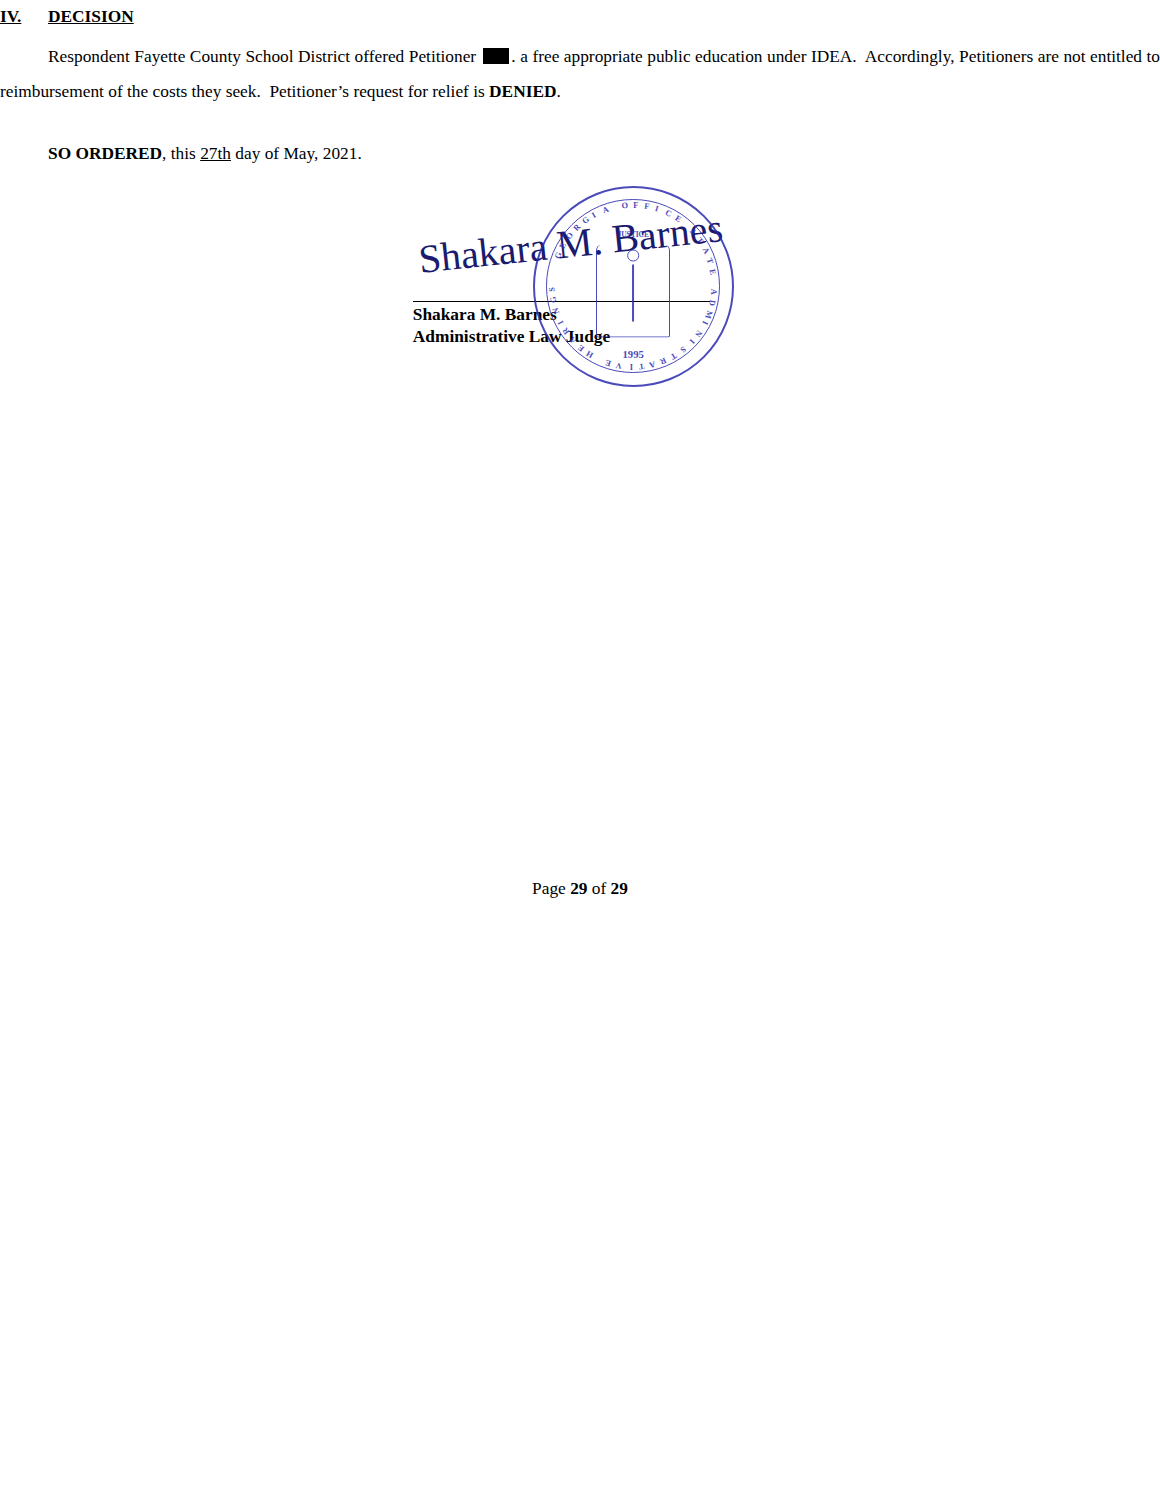IV. DECISION
Respondent Fayette County School District offered Petitioner . a free appropriate public education under IDEA. Accordingly, Petitioners are not entitled to reimbursement of the costs they seek. Petitioner’s request for relief is DENIED.
SO ORDERED, this 27th day of May, 2021.
Shakara M. Barnes
Shakara M. Barnes
Administrative Law Judge
G E O R G I A O F F I C E S T A T E A D M I N I S T R A T I V E H E A R I N G S
JUSTICE
1995
Page 29 of 29